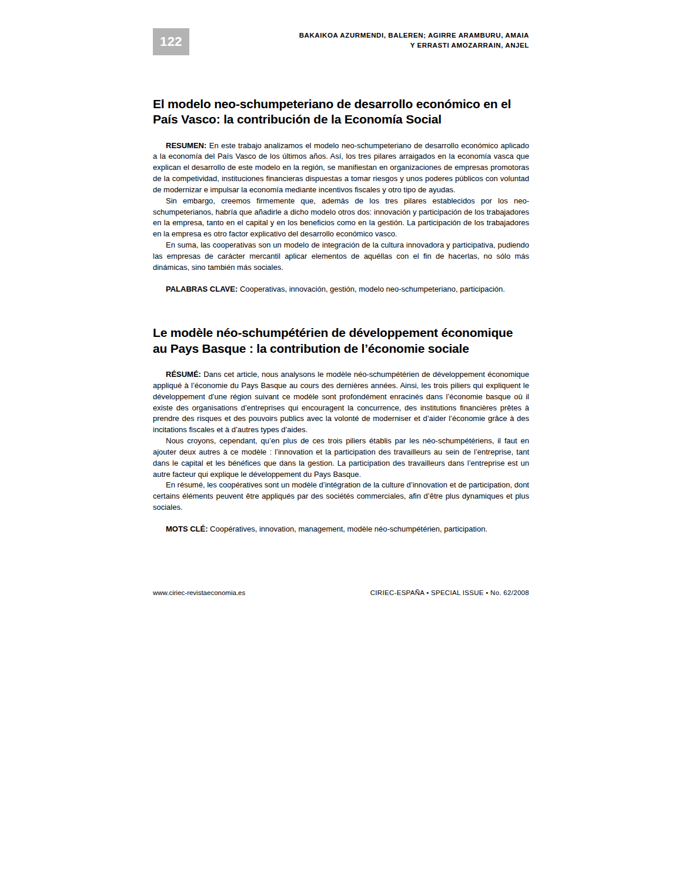122
Bakaikoa Azurmendi, Baleren; Agirre Aramburu, Amaia
y Errasti Amozarrain, Anjel
El modelo neo-schumpeteriano de desarrollo económico en el País Vasco: la contribución de la Economía Social
RESUMEN: En este trabajo analizamos el modelo neo-schumpeteriano de desarrollo económico aplicado a la economía del País Vasco de los últimos años. Así, los tres pilares arraigados en la economía vasca que explican el desarrollo de este modelo en la región, se manifiestan en organizaciones de empresas promotoras de la competividad, instituciones financieras dispuestas a tomar riesgos y unos poderes públicos con voluntad de modernizar e impulsar la economía mediante incentivos fiscales y otro tipo de ayudas.
Sin embargo, creemos firmemente que, además de los tres pilares establecidos por los neo-schumpeterianos, habría que añadirle a dicho modelo otros dos: innovación y participación de los trabajadores en la empresa, tanto en el capital y en los beneficios como en la gestión. La participación de los trabajadores en la empresa es otro factor explicativo del desarrollo económico vasco.
En suma, las cooperativas son un modelo de integración de la cultura innovadora y participativa, pudiendo las empresas de carácter mercantil aplicar elementos de aquéllas con el fin de hacerlas, no sólo más dinámicas, sino también más sociales.
PALABRAS CLAVE: Cooperativas, innovación, gestión, modelo neo-schumpeteriano, participación.
Le modèle néo-schumpétérien de développement économique au Pays Basque : la contribution de l’économie sociale
RÉSUMÉ: Dans cet article, nous analysons le modèle néo-schumpétérien de développement économique appliqué à l’économie du Pays Basque au cours des dernières années. Ainsi, les trois piliers qui expliquent le développement d’une région suivant ce modèle sont profondément enracinés dans l’économie basque où il existe des organisations d’entreprises qui encouragent la concurrence, des institutions financières prêtes à prendre des risques et des pouvoirs publics avec la volonté de moderniser et d’aider l’économie grâce à des incitations fiscales et à d’autres types d’aides.
Nous croyons, cependant, qu’en plus de ces trois piliers établis par les néo-schumpétériens, il faut en ajouter deux autres à ce modèle : l’innovation et la participation des travailleurs au sein de l’entreprise, tant dans le capital et les bénéfices que dans la gestion. La participation des travailleurs dans l’entreprise est un autre facteur qui explique le développement du Pays Basque.
En résumé, les coopératives sont un modèle d’intégration de la culture d’innovation et de participation, dont certains éléments peuvent être appliqués par des sociétés commerciales, afin d’être plus dynamiques et plus sociales.
MOTS CLÉ: Coopératives, innovation, management, modèle néo-schumpétérien, participation.
www.ciriec-revistaeconomia.es
CIRIEC-ESPAÑA • SPECIAL ISSUE • No. 62/2008